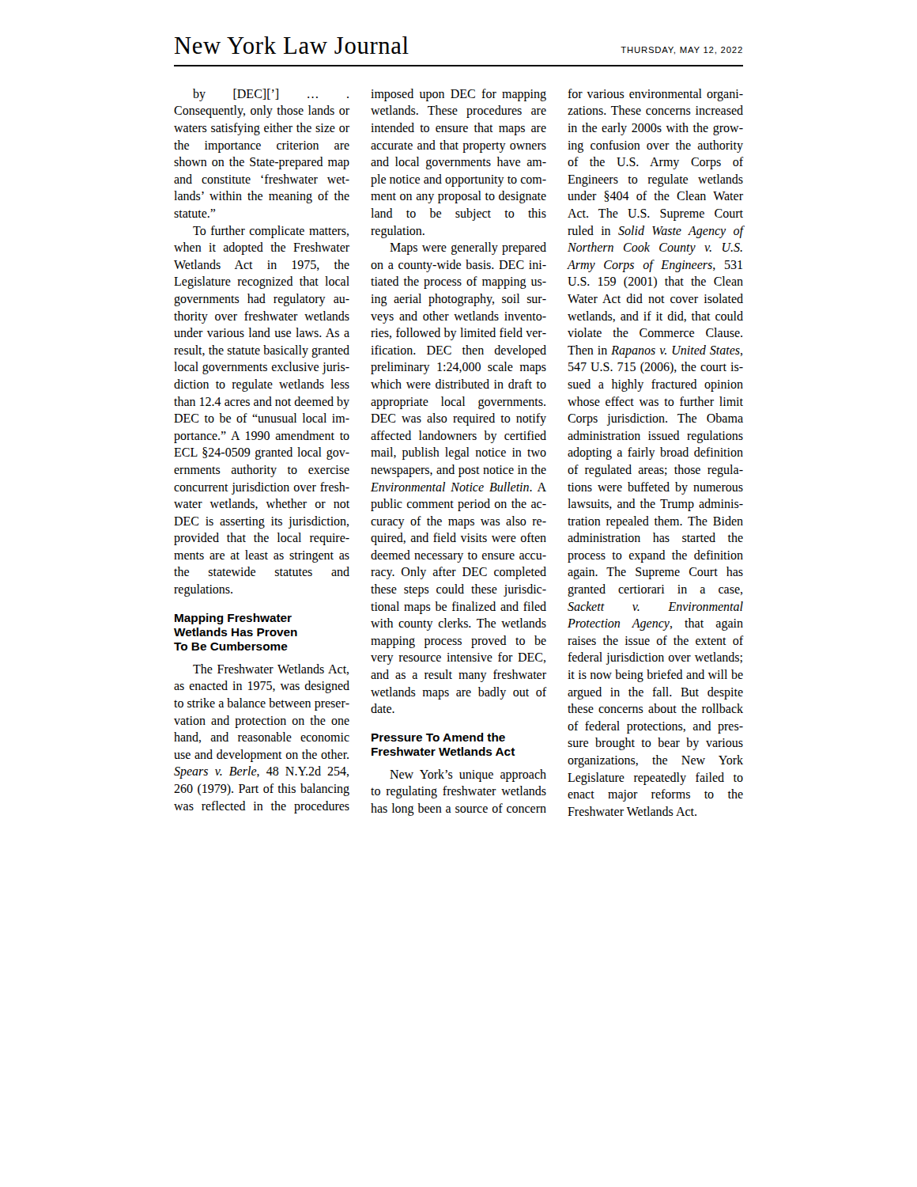New York Law Journal
Thursday, May 12, 2022
by [DEC][’] … . Consequently, only those lands or waters satisfying either the size or the importance criterion are shown on the State-prepared map and constitute ‘freshwater wetlands’ within the meaning of the statute.”
To further complicate matters, when it adopted the Freshwater Wetlands Act in 1975, the Legislature recognized that local governments had regulatory authority over freshwater wetlands under various land use laws. As a result, the statute basically granted local governments exclusive jurisdiction to regulate wetlands less than 12.4 acres and not deemed by DEC to be of “unusual local importance.” A 1990 amendment to ECL §24-0509 granted local governments authority to exercise concurrent jurisdiction over freshwater wetlands, whether or not DEC is asserting its jurisdiction, provided that the local requirements are at least as stringent as the statewide statutes and regulations.
Mapping Freshwater
Wetlands Has Proven
To Be Cumbersome
The Freshwater Wetlands Act, as enacted in 1975, was designed to strike a balance between preservation and protection on the one hand, and reasonable economic use and development on the other. Spears v. Berle, 48 N.Y.2d 254, 260 (1979). Part of this balancing was reflected in the procedures imposed upon DEC for mapping wetlands. These procedures are intended to ensure that maps are accurate and that property owners and local governments have ample notice and opportunity to comment on any proposal to designate land to be subject to this regulation.
Maps were generally prepared on a county-wide basis. DEC initiated the process of mapping using aerial photography, soil surveys and other wetlands inventories, followed by limited field verification. DEC then developed preliminary 1:24,000 scale maps which were distributed in draft to appropriate local governments. DEC was also required to notify affected landowners by certified mail, publish legal notice in two newspapers, and post notice in the Environmental Notice Bulletin. A public comment period on the accuracy of the maps was also required, and field visits were often deemed necessary to ensure accuracy. Only after DEC completed these steps could these jurisdictional maps be finalized and filed with county clerks. The wetlands mapping process proved to be very resource intensive for DEC, and as a result many freshwater wetlands maps are badly out of date.
Pressure To Amend the
Freshwater Wetlands Act
New York’s unique approach to regulating freshwater wetlands has long been a source of concern for various environmental organizations. These concerns increased in the early 2000s with the growing confusion over the authority of the U.S. Army Corps of Engineers to regulate wetlands under §404 of the Clean Water Act. The U.S. Supreme Court ruled in Solid Waste Agency of Northern Cook County v. U.S. Army Corps of Engineers, 531 U.S. 159 (2001) that the Clean Water Act did not cover isolated wetlands, and if it did, that could violate the Commerce Clause. Then in Rapanos v. United States, 547 U.S. 715 (2006), the court issued a highly fractured opinion whose effect was to further limit Corps jurisdiction. The Obama administration issued regulations adopting a fairly broad definition of regulated areas; those regulations were buffeted by numerous lawsuits, and the Trump administration repealed them. The Biden administration has started the process to expand the definition again. The Supreme Court has granted certiorari in a case, Sackett v. Environmental Protection Agency, that again raises the issue of the extent of federal jurisdiction over wetlands; it is now being briefed and will be argued in the fall. But despite these concerns about the rollback of federal protections, and pressure brought to bear by various organizations, the New York Legislature repeatedly failed to enact major reforms to the Freshwater Wetlands Act.